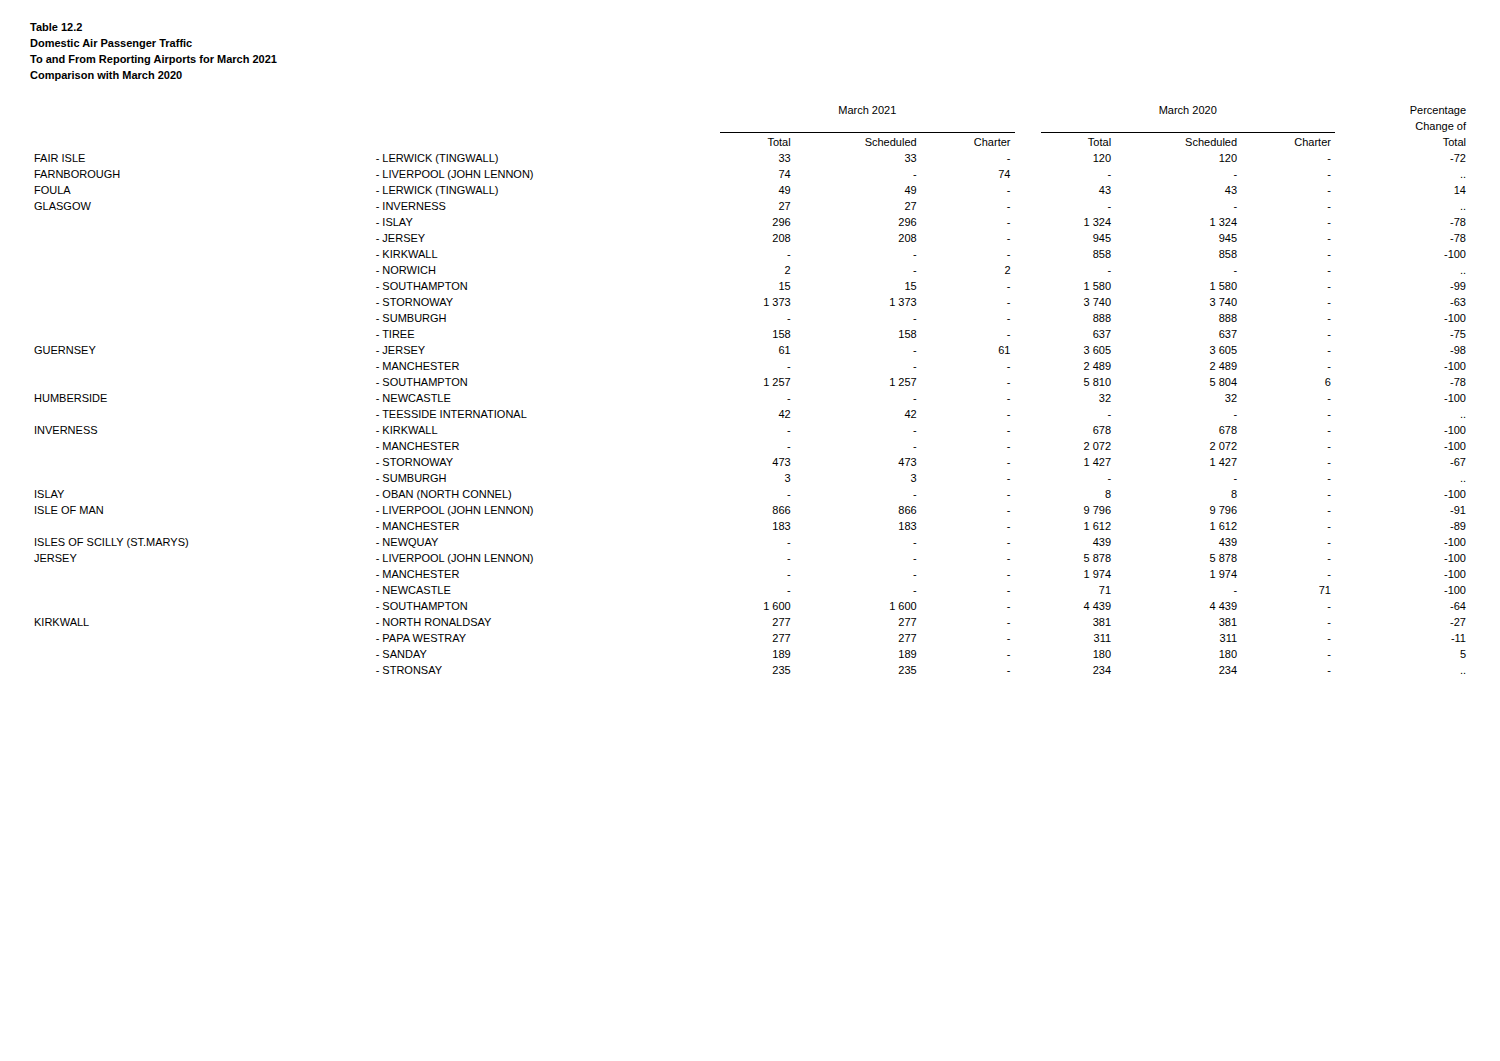Table 12.2
Domestic Air Passenger Traffic
To and From Reporting Airports for March 2021
Comparison with March 2020
| | | March 2021 | | March 2020 | Percentage |
| --- | --- | --- | --- | --- | --- |
| | | | | | Change of |
| | | Total | Scheduled | Charter | | Total | Scheduled | Charter | Total |
| FAIR ISLE | - LERWICK (TINGWALL) | 33 | 33 | - | | 120 | 120 | - | -72 |
| FARNBOROUGH | - LIVERPOOL (JOHN LENNON) | 74 | - | 74 | | - | - | - | .. |
| FOULA | - LERWICK (TINGWALL) | 49 | 49 | - | | 43 | 43 | - | 14 |
| GLASGOW | - INVERNESS | 27 | 27 | - | | - | - | - | .. |
| | - ISLAY | 296 | 296 | - | | 1 324 | 1 324 | - | -78 |
| | - JERSEY | 208 | 208 | - | | 945 | 945 | - | -78 |
| | - KIRKWALL | - | - | - | | 858 | 858 | - | -100 |
| | - NORWICH | 2 | - | 2 | | - | - | - | .. |
| | - SOUTHAMPTON | 15 | 15 | - | | 1 580 | 1 580 | - | -99 |
| | - STORNOWAY | 1 373 | 1 373 | - | | 3 740 | 3 740 | - | -63 |
| | - SUMBURGH | - | - | - | | 888 | 888 | - | -100 |
| | - TIREE | 158 | 158 | - | | 637 | 637 | - | -75 |
| GUERNSEY | - JERSEY | 61 | - | 61 | | 3 605 | 3 605 | - | -98 |
| | - MANCHESTER | - | - | - | | 2 489 | 2 489 | - | -100 |
| | - SOUTHAMPTON | 1 257 | 1 257 | - | | 5 810 | 5 804 | 6 | -78 |
| HUMBERSIDE | - NEWCASTLE | - | - | - | | 32 | 32 | - | -100 |
| | - TEESSIDE INTERNATIONAL | 42 | 42 | - | | - | - | - | .. |
| INVERNESS | - KIRKWALL | - | - | - | | 678 | 678 | - | -100 |
| | - MANCHESTER | - | - | - | | 2 072 | 2 072 | - | -100 |
| | - STORNOWAY | 473 | 473 | - | | 1 427 | 1 427 | - | -67 |
| | - SUMBURGH | 3 | 3 | - | | - | - | - | .. |
| ISLAY | - OBAN (NORTH CONNEL) | - | - | - | | 8 | 8 | - | -100 |
| ISLE OF MAN | - LIVERPOOL (JOHN LENNON) | 866 | 866 | - | | 9 796 | 9 796 | - | -91 |
| | - MANCHESTER | 183 | 183 | - | | 1 612 | 1 612 | - | -89 |
| ISLES OF SCILLY (ST.MARYS) | - NEWQUAY | - | - | - | | 439 | 439 | - | -100 |
| JERSEY | - LIVERPOOL (JOHN LENNON) | - | - | - | | 5 878 | 5 878 | - | -100 |
| | - MANCHESTER | - | - | - | | 1 974 | 1 974 | - | -100 |
| | - NEWCASTLE | - | - | - | | 71 | - | 71 | -100 |
| | - SOUTHAMPTON | 1 600 | 1 600 | - | | 4 439 | 4 439 | - | -64 |
| KIRKWALL | - NORTH RONALDSAY | 277 | 277 | - | | 381 | 381 | - | -27 |
| | - PAPA WESTRAY | 277 | 277 | - | | 311 | 311 | - | -11 |
| | - SANDAY | 189 | 189 | - | | 180 | 180 | - | 5 |
| | - STRONSAY | 235 | 235 | - | | 234 | 234 | - | .. |